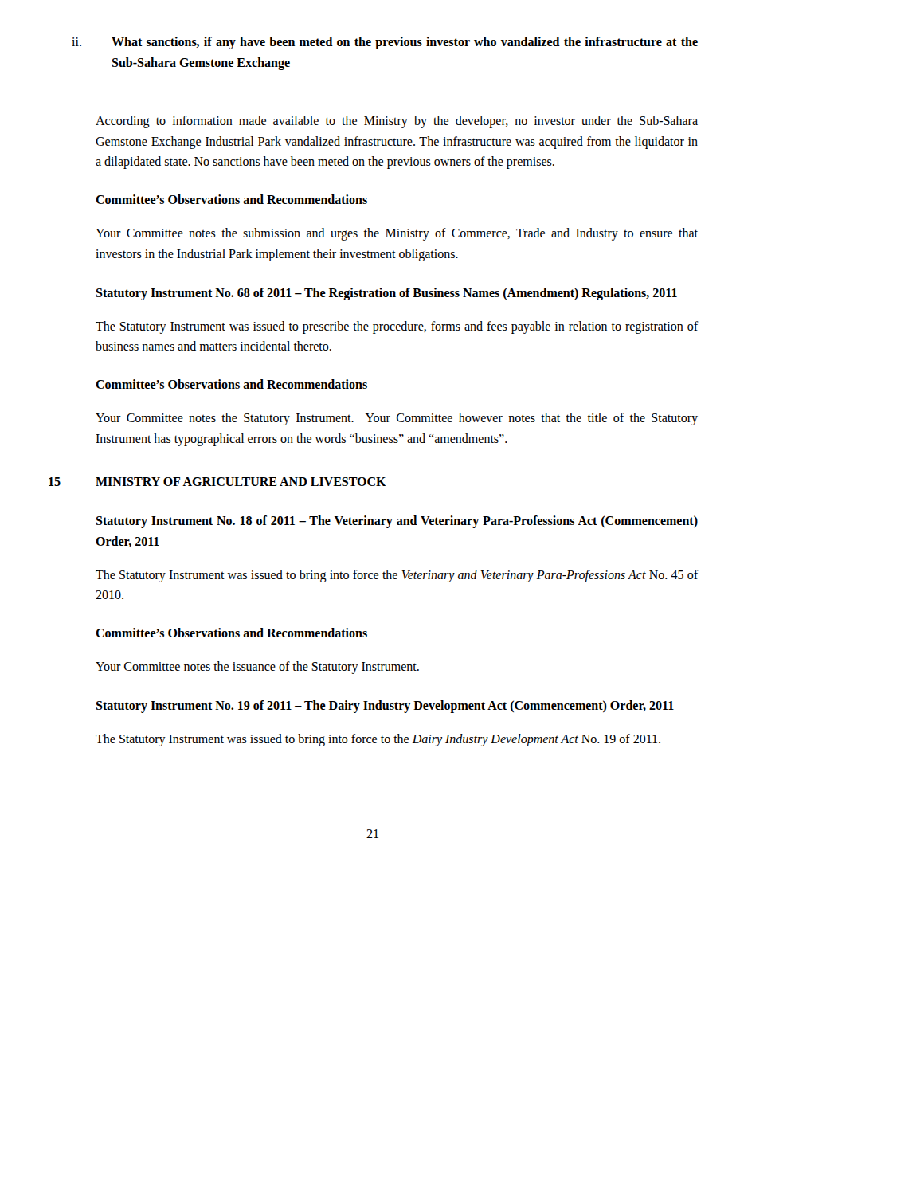ii.
What sanctions, if any have been meted on the previous investor who vandalized the infrastructure at the Sub-Sahara Gemstone Exchange
According to information made available to the Ministry by the developer, no investor under the Sub-Sahara Gemstone Exchange Industrial Park vandalized infrastructure. The infrastructure was acquired from the liquidator in a dilapidated state. No sanctions have been meted on the previous owners of the premises.
Committee’s Observations and Recommendations
Your Committee notes the submission and urges the Ministry of Commerce, Trade and Industry to ensure that investors in the Industrial Park implement their investment obligations.
Statutory Instrument No. 68 of 2011 – The Registration of Business Names (Amendment) Regulations, 2011
The Statutory Instrument was issued to prescribe the procedure, forms and fees payable in relation to registration of business names and matters incidental thereto.
Committee’s Observations and Recommendations
Your Committee notes the Statutory Instrument. Your Committee however notes that the title of the Statutory Instrument has typographical errors on the words “business” and “amendments”.
15
MINISTRY OF AGRICULTURE AND LIVESTOCK
Statutory Instrument No. 18 of 2011 – The Veterinary and Veterinary Para-Professions Act (Commencement) Order, 2011
The Statutory Instrument was issued to bring into force the Veterinary and Veterinary Para-Professions Act No. 45 of 2010.
Committee’s Observations and Recommendations
Your Committee notes the issuance of the Statutory Instrument.
Statutory Instrument No. 19 of 2011 – The Dairy Industry Development Act (Commencement) Order, 2011
The Statutory Instrument was issued to bring into force to the Dairy Industry Development Act No. 19 of 2011.
21